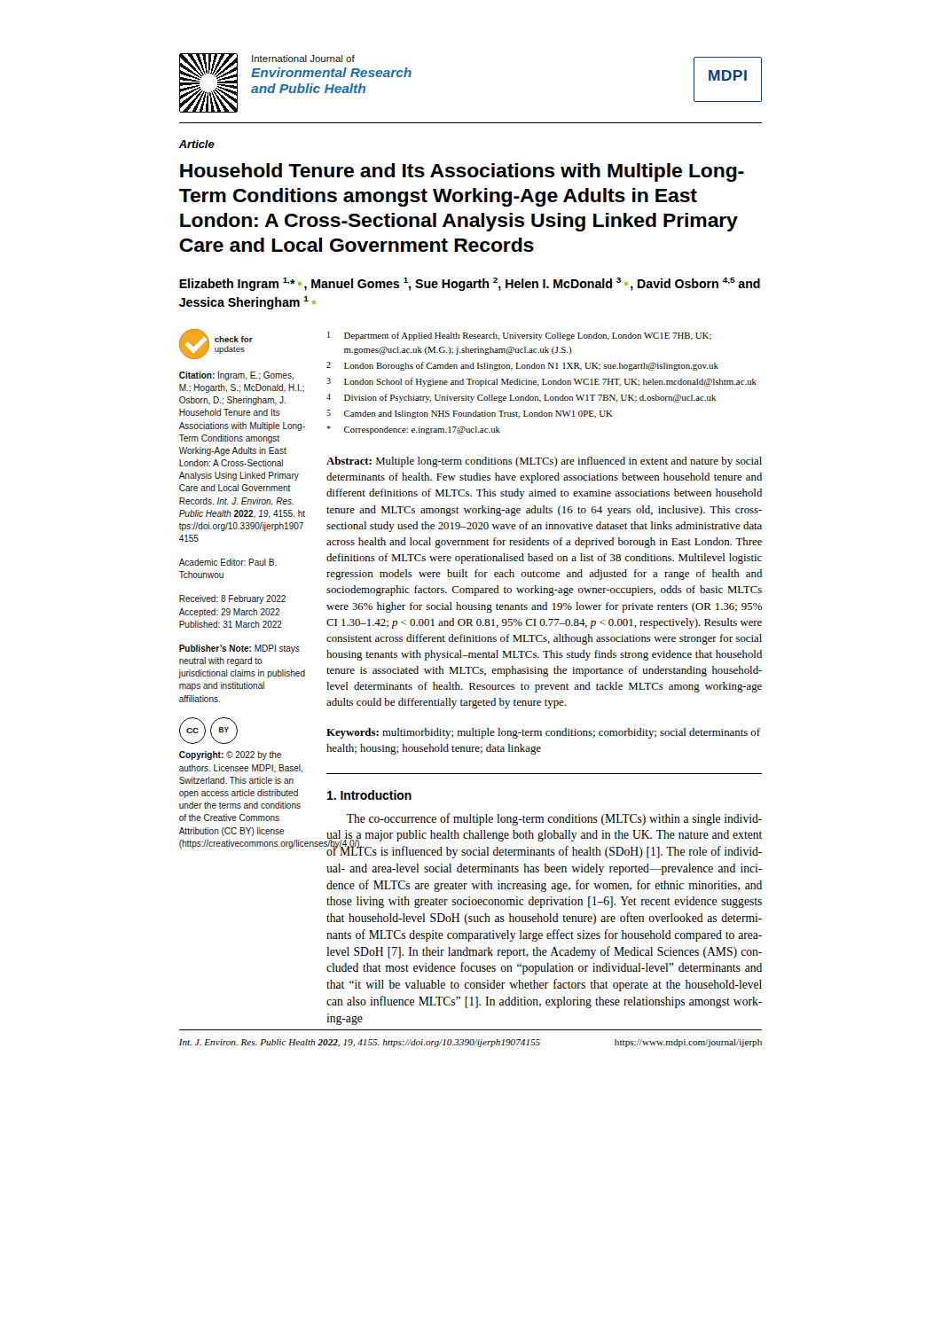International Journal of
Environmental Research
and Public Health
MDPI
Article
Household Tenure and Its Associations with Multiple Long-Term Conditions amongst Working-Age Adults in East London: A Cross-Sectional Analysis Using Linked Primary Care and Local Government Records
Elizabeth Ingram 1,* , Manuel Gomes 1, Sue Hogarth 2, Helen I. McDonald 3 , David Osborn 4,5 and Jessica Sheringham 1
check forupdates
Citation: Ingram, E.; Gomes, M.; Hogarth, S.; McDonald, H.I.; Osborn, D.; Sheringham, J. Household Tenure and Its Associations with Multiple Long-Term Conditions amongst Working-Age Adults in East London: A Cross-Sectional Analysis Using Linked Primary Care and Local Government Records. Int. J. Environ. Res. Public Health 2022, 19, 4155. https://doi.org/10.3390/ijerph19074155
Academic Editor: Paul B. Tchounwou
Received: 8 February 2022
Accepted: 29 March 2022
Published: 31 March 2022
Publisher’s Note: MDPI stays neutral with regard to jurisdictional claims in published maps and institutional affiliations.
CC BY
Copyright: © 2022 by the authors. Licensee MDPI, Basel, Switzerland. This article is an open access article distributed under the terms and conditions of the Creative Commons Attribution (CC BY) license (https://creativecommons.org/licenses/by/4.0/).
1 Department of Applied Health Research, University College London, London WC1E 7HB, UK; m.gomes@ucl.ac.uk (M.G.); j.sheringham@ucl.ac.uk (J.S.)
2 London Boroughs of Camden and Islington, London N1 1XR, UK; sue.hogarth@islington.gov.uk
3 London School of Hygiene and Tropical Medicine, London WC1E 7HT, UK; helen.mcdonald@lshtm.ac.uk
4 Division of Psychiatry, University College London, London W1T 7BN, UK; d.osborn@ucl.ac.uk
5 Camden and Islington NHS Foundation Trust, London NW1 0PE, UK
*Correspondence: e.ingram.17@ucl.ac.uk
Abstract: Multiple long-term conditions (MLTCs) are influenced in extent and nature by social determinants of health. Few studies have explored associations between household tenure and different definitions of MLTCs. This study aimed to examine associations between household tenure and MLTCs amongst working-age adults (16 to 64 years old, inclusive). This cross-sectional study used the 2019–2020 wave of an innovative dataset that links administrative data across health and local government for residents of a deprived borough in East London. Three definitions of MLTCs were operationalised based on a list of 38 conditions. Multilevel logistic regression models were built for each outcome and adjusted for a range of health and sociodemographic factors. Compared to working-age owner-occupiers, odds of basic MLTCs were 36% higher for social housing tenants and 19% lower for private renters (OR 1.36; 95% CI 1.30–1.42; p < 0.001 and OR 0.81, 95% CI 0.77–0.84, p < 0.001, respectively). Results were consistent across different definitions of MLTCs, although associations were stronger for social housing tenants with physical–mental MLTCs. This study finds strong evidence that household tenure is associated with MLTCs, emphasising the importance of understanding household-level determinants of health. Resources to prevent and tackle MLTCs among working-age adults could be differentially targeted by tenure type.
Keywords: multimorbidity; multiple long-term conditions; comorbidity; social determinants of health; housing; household tenure; data linkage
1. Introduction
The co-occurrence of multiple long-term conditions (MLTCs) within a single individual is a major public health challenge both globally and in the UK. The nature and extent of MLTCs is influenced by social determinants of health (SDoH) [1]. The role of individual- and area-level social determinants has been widely reported—prevalence and incidence of MLTCs are greater with increasing age, for women, for ethnic minorities, and those living with greater socioeconomic deprivation [1–6]. Yet recent evidence suggests that household-level SDoH (such as household tenure) are often overlooked as determinants of MLTCs despite comparatively large effect sizes for household compared to area-level SDoH [7]. In their landmark report, the Academy of Medical Sciences (AMS) concluded that most evidence focuses on “population or individual-level” determinants and that “it will be valuable to consider whether factors that operate at the household-level can also influence MLTCs” [1]. In addition, exploring these relationships amongst working-age
Int. J. Environ. Res. Public Health 2022, 19, 4155. https://doi.org/10.3390/ijerph19074155
https://www.mdpi.com/journal/ijerph